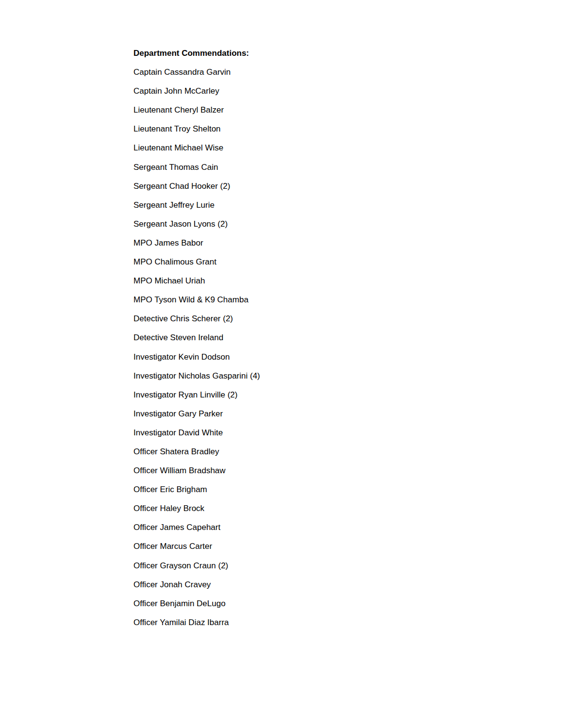Department Commendations:
Captain Cassandra Garvin
Captain John McCarley
Lieutenant Cheryl Balzer
Lieutenant Troy Shelton
Lieutenant Michael Wise
Sergeant Thomas Cain
Sergeant Chad Hooker (2)
Sergeant Jeffrey Lurie
Sergeant Jason Lyons (2)
MPO James Babor
MPO Chalimous Grant
MPO Michael Uriah
MPO Tyson Wild & K9 Chamba
Detective Chris Scherer (2)
Detective Steven Ireland
Investigator Kevin Dodson
Investigator Nicholas Gasparini (4)
Investigator Ryan Linville (2)
Investigator Gary Parker
Investigator David White
Officer Shatera Bradley
Officer William Bradshaw
Officer Eric Brigham
Officer Haley Brock
Officer James Capehart
Officer Marcus Carter
Officer Grayson Craun (2)
Officer Jonah Cravey
Officer Benjamin DeLugo
Officer Yamilai Diaz Ibarra